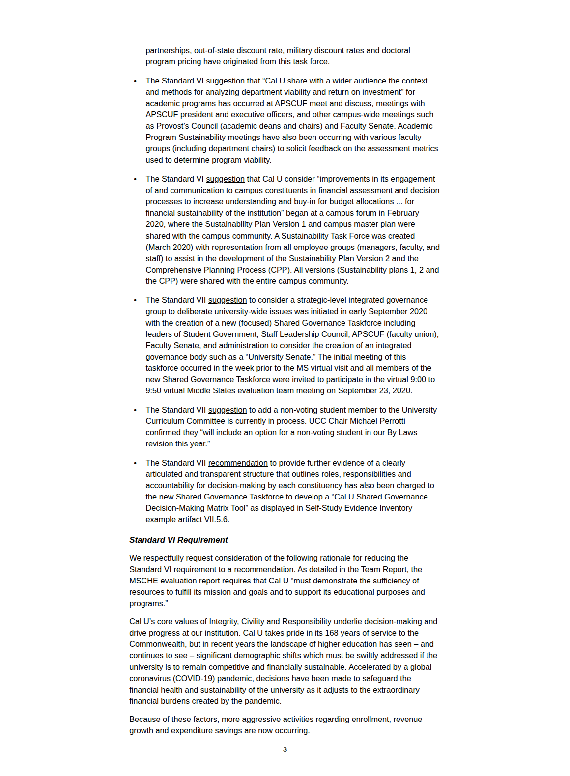partnerships, out-of-state discount rate, military discount rates and doctoral program pricing have originated from this task force.
The Standard VI suggestion that “Cal U share with a wider audience the context and methods for analyzing department viability and return on investment” for academic programs has occurred at APSCUF meet and discuss, meetings with APSCUF president and executive officers, and other campus-wide meetings such as Provost’s Council (academic deans and chairs) and Faculty Senate. Academic Program Sustainability meetings have also been occurring with various faculty groups (including department chairs) to solicit feedback on the assessment metrics used to determine program viability.
The Standard VI suggestion that Cal U consider “improvements in its engagement of and communication to campus constituents in financial assessment and decision processes to increase understanding and buy-in for budget allocations ... for financial sustainability of the institution” began at a campus forum in February 2020, where the Sustainability Plan Version 1 and campus master plan were shared with the campus community. A Sustainability Task Force was created (March 2020) with representation from all employee groups (managers, faculty, and staff) to assist in the development of the Sustainability Plan Version 2 and the Comprehensive Planning Process (CPP). All versions (Sustainability plans 1, 2 and the CPP) were shared with the entire campus community.
The Standard VII suggestion to consider a strategic-level integrated governance group to deliberate university-wide issues was initiated in early September 2020 with the creation of a new (focused) Shared Governance Taskforce including leaders of Student Government, Staff Leadership Council, APSCUF (faculty union), Faculty Senate, and administration to consider the creation of an integrated governance body such as a “University Senate.” The initial meeting of this taskforce occurred in the week prior to the MS virtual visit and all members of the new Shared Governance Taskforce were invited to participate in the virtual 9:00 to 9:50 virtual Middle States evaluation team meeting on September 23, 2020.
The Standard VII suggestion to add a non-voting student member to the University Curriculum Committee is currently in process. UCC Chair Michael Perrotti confirmed they “will include an option for a non-voting student in our By Laws revision this year.”
The Standard VII recommendation to provide further evidence of a clearly articulated and transparent structure that outlines roles, responsibilities and accountability for decision-making by each constituency has also been charged to the new Shared Governance Taskforce to develop a “Cal U Shared Governance Decision-Making Matrix Tool” as displayed in Self-Study Evidence Inventory example artifact VII.5.6.
Standard VI Requirement
We respectfully request consideration of the following rationale for reducing the Standard VI requirement to a recommendation. As detailed in the Team Report, the MSCHE evaluation report requires that Cal U “must demonstrate the sufficiency of resources to fulfill its mission and goals and to support its educational purposes and programs.”
Cal U’s core values of Integrity, Civility and Responsibility underlie decision-making and drive progress at our institution. Cal U takes pride in its 168 years of service to the Commonwealth, but in recent years the landscape of higher education has seen – and continues to see – significant demographic shifts which must be swiftly addressed if the university is to remain competitive and financially sustainable. Accelerated by a global coronavirus (COVID-19) pandemic, decisions have been made to safeguard the financial health and sustainability of the university as it adjusts to the extraordinary financial burdens created by the pandemic.
Because of these factors, more aggressive activities regarding enrollment, revenue growth and expenditure savings are now occurring.
3